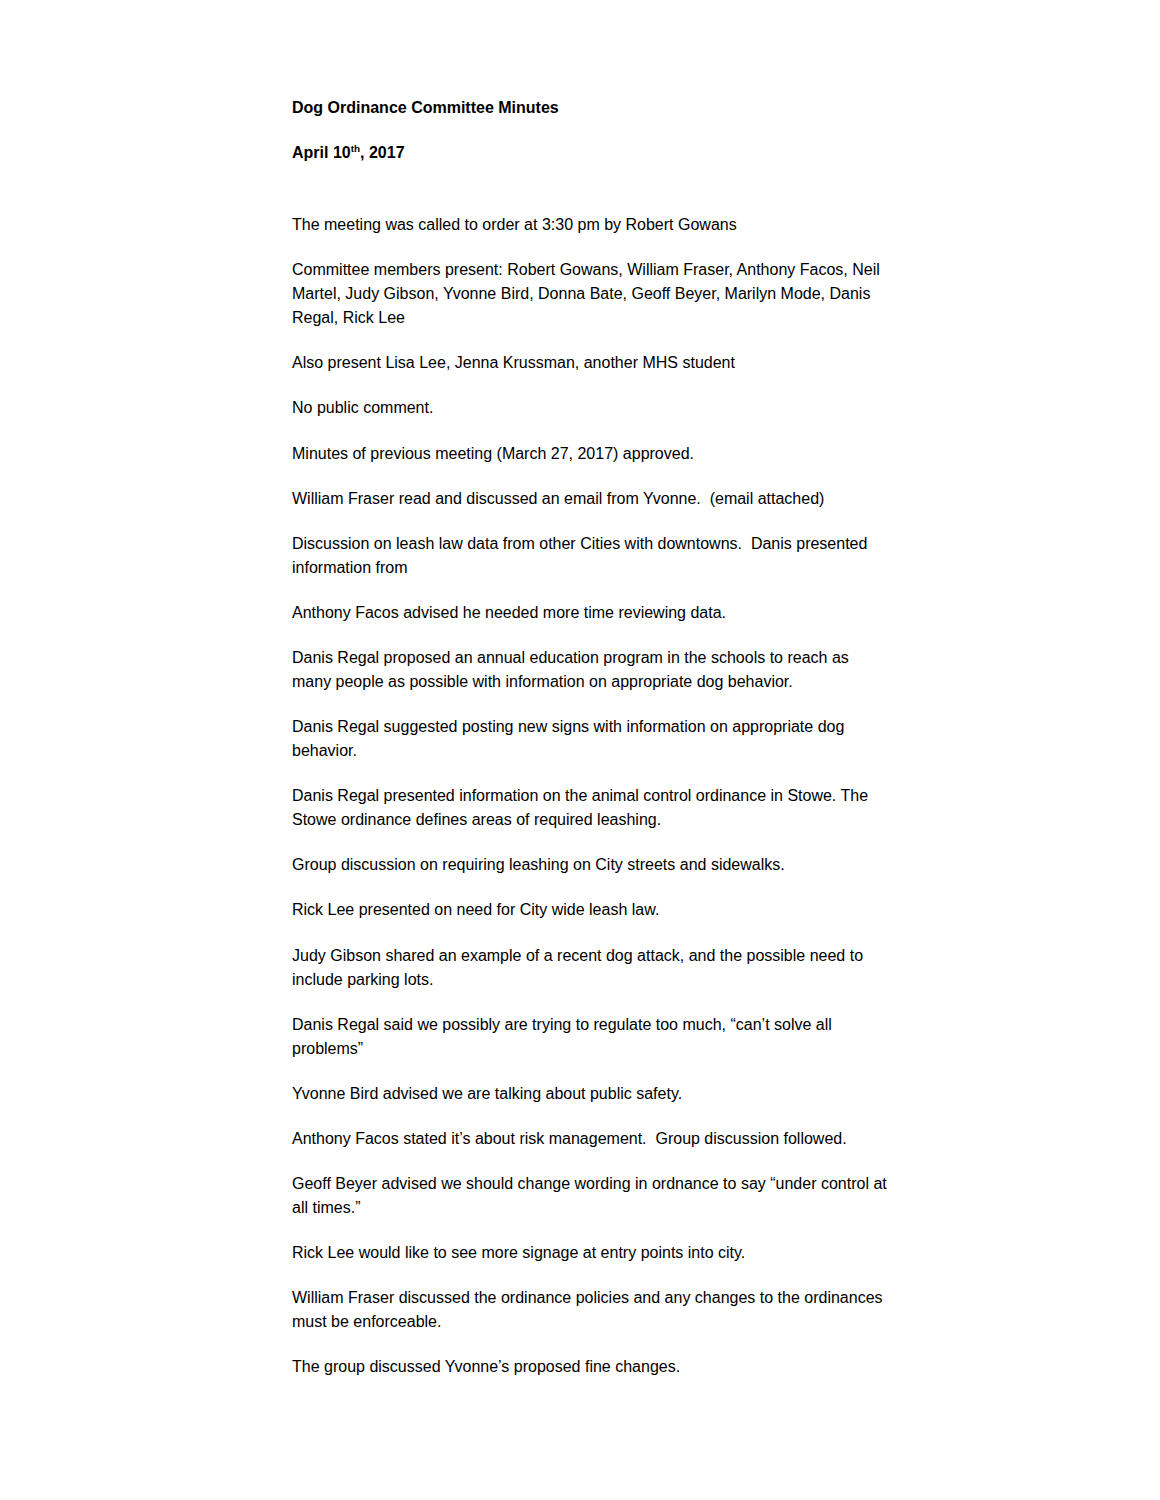Dog Ordinance Committee Minutes
April 10th, 2017
The meeting was called to order at 3:30 pm by Robert Gowans
Committee members present: Robert Gowans, William Fraser, Anthony Facos, Neil Martel, Judy Gibson, Yvonne Bird, Donna Bate, Geoff Beyer, Marilyn Mode, Danis Regal, Rick Lee
Also present Lisa Lee, Jenna Krussman, another MHS student
No public comment.
Minutes of previous meeting (March 27, 2017) approved.
William Fraser read and discussed an email from Yvonne. (email attached)
Discussion on leash law data from other Cities with downtowns. Danis presented information from
Anthony Facos advised he needed more time reviewing data.
Danis Regal proposed an annual education program in the schools to reach as many people as possible with information on appropriate dog behavior.
Danis Regal suggested posting new signs with information on appropriate dog behavior.
Danis Regal presented information on the animal control ordinance in Stowe. The Stowe ordinance defines areas of required leashing.
Group discussion on requiring leashing on City streets and sidewalks.
Rick Lee presented on need for City wide leash law.
Judy Gibson shared an example of a recent dog attack, and the possible need to include parking lots.
Danis Regal said we possibly are trying to regulate too much, “can’t solve all problems”
Yvonne Bird advised we are talking about public safety.
Anthony Facos stated it’s about risk management. Group discussion followed.
Geoff Beyer advised we should change wording in ordnance to say “under control at all times.”
Rick Lee would like to see more signage at entry points into city.
William Fraser discussed the ordinance policies and any changes to the ordinances must be enforceable.
The group discussed Yvonne’s proposed fine changes.